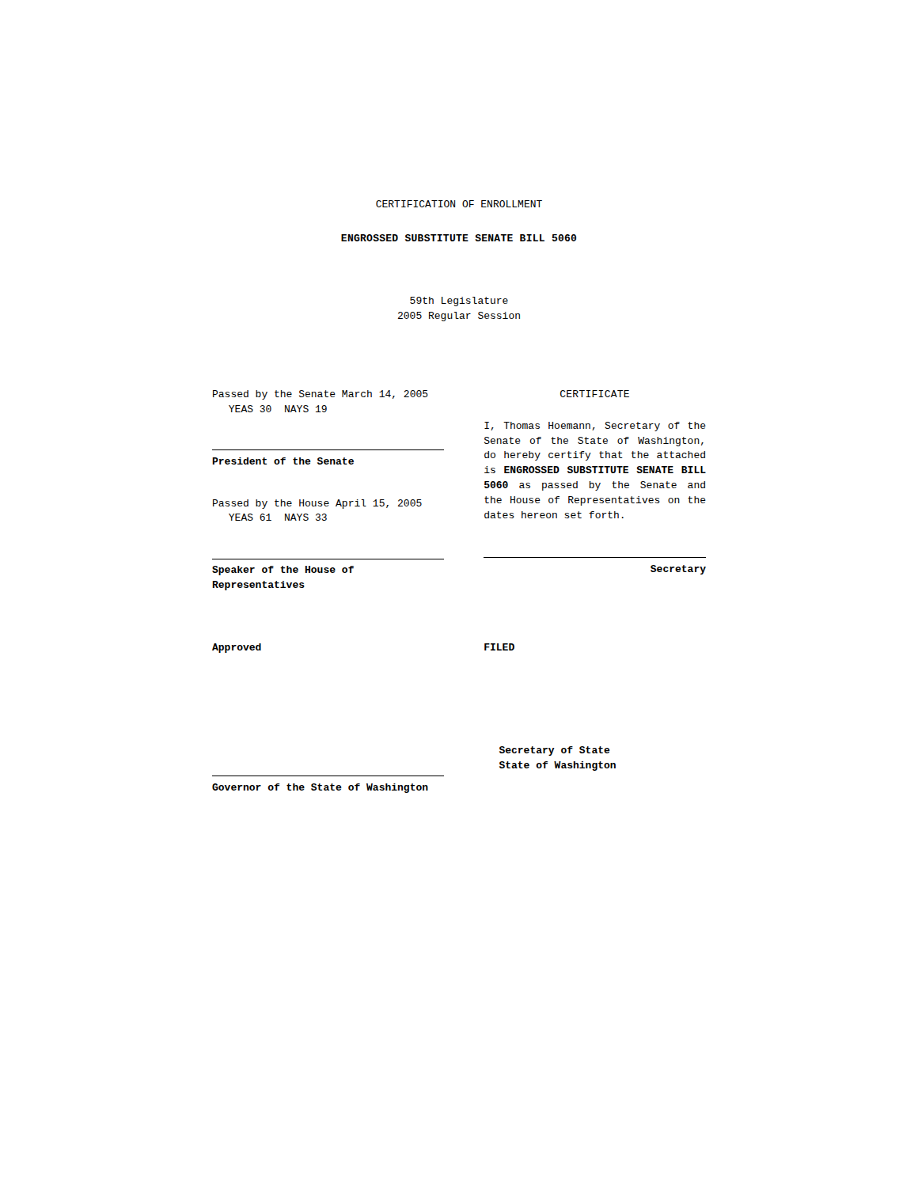CERTIFICATION OF ENROLLMENT
ENGROSSED SUBSTITUTE SENATE BILL 5060
59th Legislature
2005 Regular Session
Passed by the Senate March 14, 2005
YEAS 30 NAYS 19
President of the Senate
Passed by the House April 15, 2005
YEAS 61 NAYS 33
Speaker of the House of Representatives
CERTIFICATE
I, Thomas Hoemann, Secretary of the Senate of the State of Washington, do hereby certify that the attached is ENGROSSED SUBSTITUTE SENATE BILL 5060 as passed by the Senate and the House of Representatives on the dates hereon set forth.
Secretary
Approved
FILED
Governor of the State of Washington
Secretary of State
State of Washington